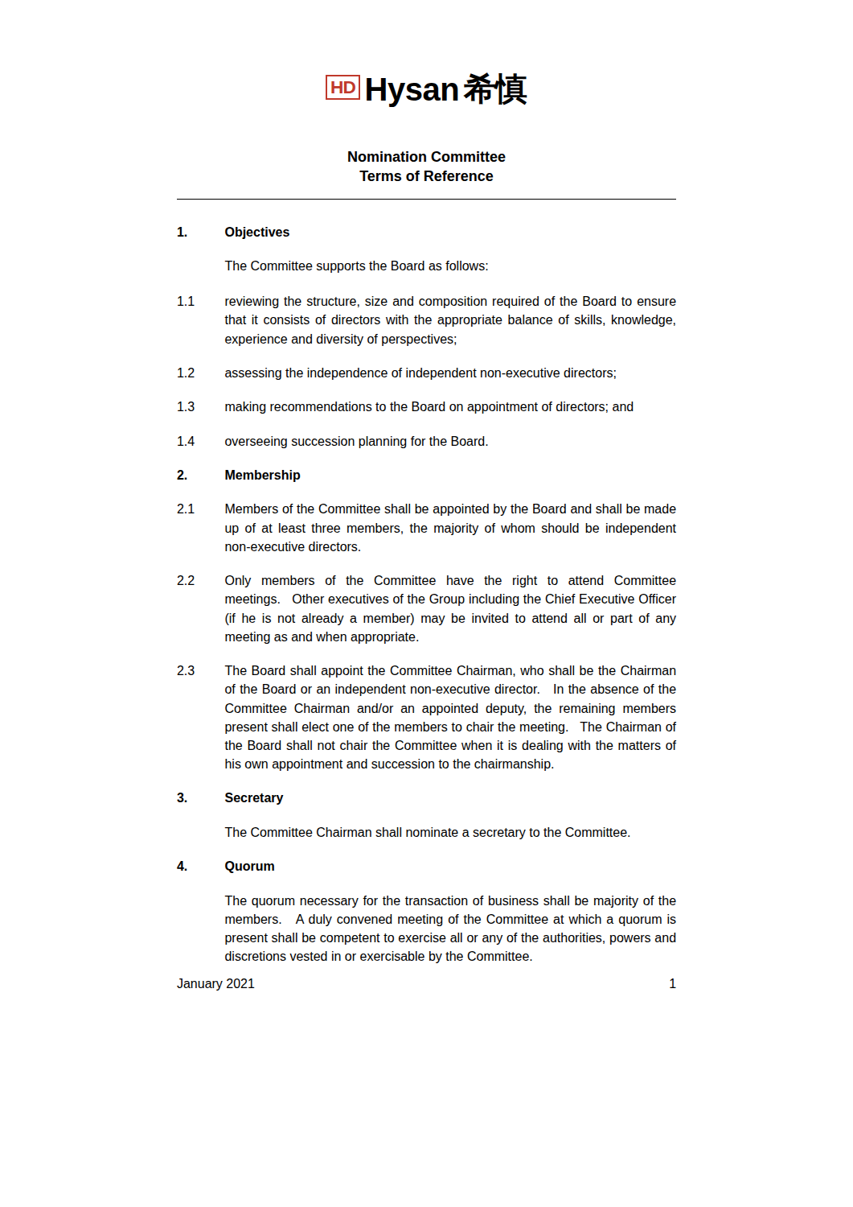HD Hysan 希慎
Nomination Committee
Terms of Reference
1.
Objectives
The Committee supports the Board as follows:
1.1
reviewing the structure, size and composition required of the Board to ensure that it consists of directors with the appropriate balance of skills, knowledge, experience and diversity of perspectives;
1.2
assessing the independence of independent non-executive directors;
1.3
making recommendations to the Board on appointment of directors; and
1.4
overseeing succession planning for the Board.
2.
Membership
2.1
Members of the Committee shall be appointed by the Board and shall be made up of at least three members, the majority of whom should be independent non-executive directors.
2.2
Only members of the Committee have the right to attend Committee meetings. Other executives of the Group including the Chief Executive Officer (if he is not already a member) may be invited to attend all or part of any meeting as and when appropriate.
2.3
The Board shall appoint the Committee Chairman, who shall be the Chairman of the Board or an independent non-executive director. In the absence of the Committee Chairman and/or an appointed deputy, the remaining members present shall elect one of the members to chair the meeting. The Chairman of the Board shall not chair the Committee when it is dealing with the matters of his own appointment and succession to the chairmanship.
3.
Secretary
The Committee Chairman shall nominate a secretary to the Committee.
4.
Quorum
The quorum necessary for the transaction of business shall be majority of the members. A duly convened meeting of the Committee at which a quorum is present shall be competent to exercise all or any of the authorities, powers and discretions vested in or exercisable by the Committee.
January 2021 1